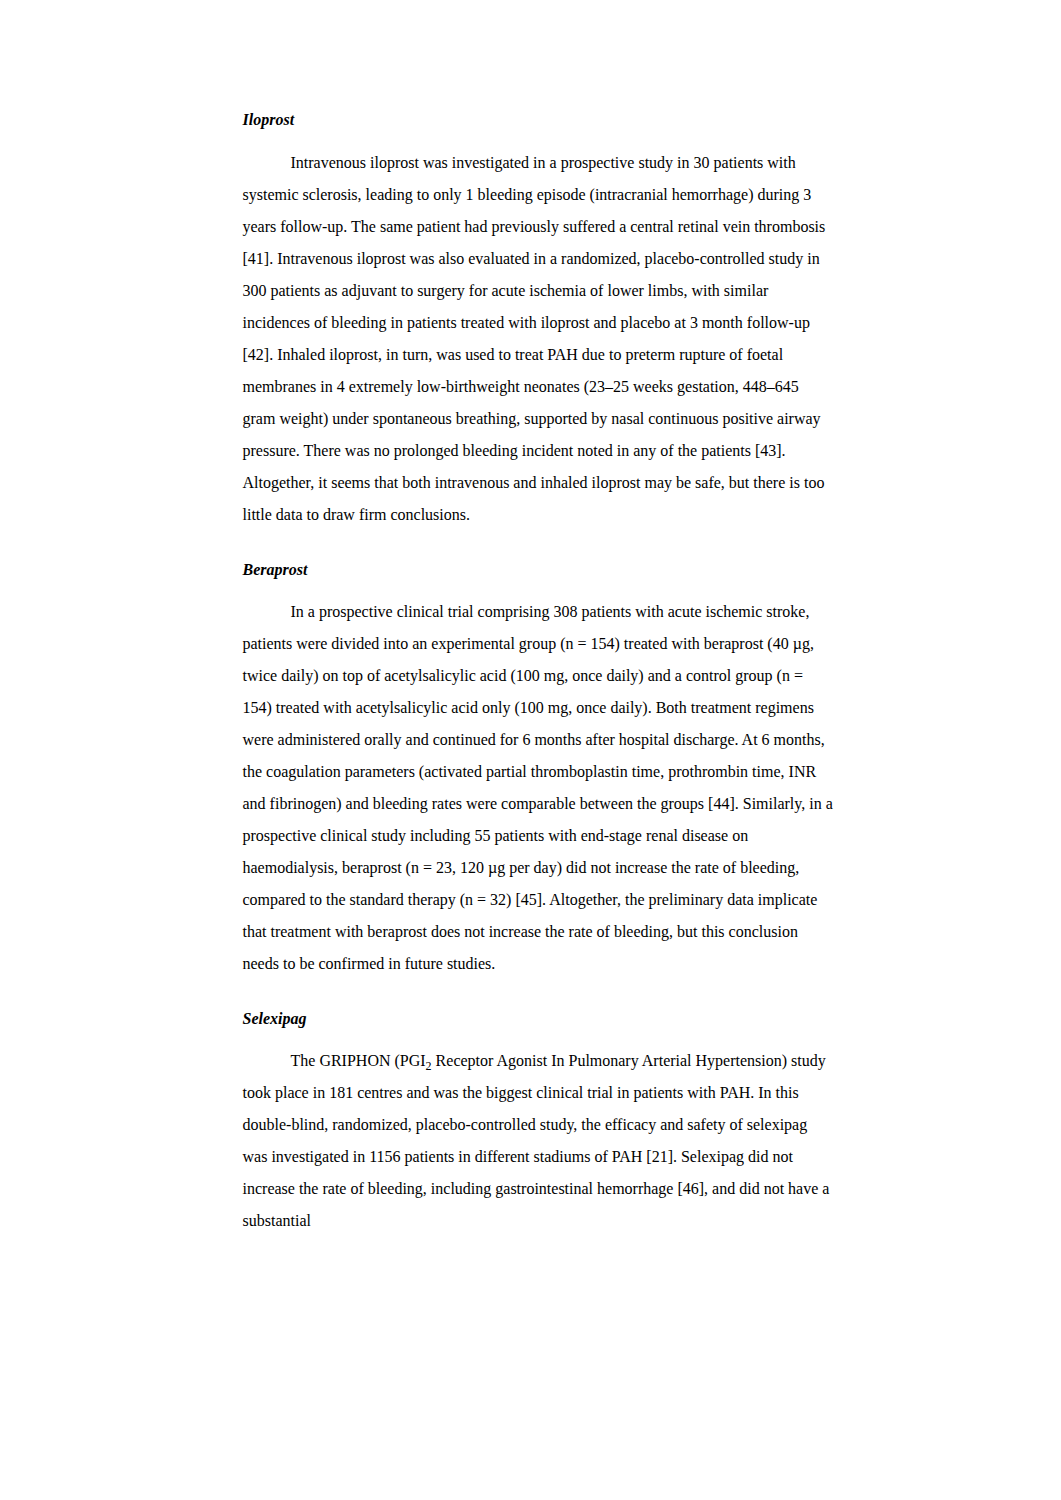Iloprost
Intravenous iloprost was investigated in a prospective study in 30 patients with systemic sclerosis, leading to only 1 bleeding episode (intracranial hemorrhage) during 3 years follow-up. The same patient had previously suffered a central retinal vein thrombosis [41]. Intravenous iloprost was also evaluated in a randomized, placebo-controlled study in 300 patients as adjuvant to surgery for acute ischemia of lower limbs, with similar incidences of bleeding in patients treated with iloprost and placebo at 3 month follow-up [42]. Inhaled iloprost, in turn, was used to treat PAH due to preterm rupture of foetal membranes in 4 extremely low-birthweight neonates (23–25 weeks gestation, 448–645 gram weight) under spontaneous breathing, supported by nasal continuous positive airway pressure. There was no prolonged bleeding incident noted in any of the patients [43]. Altogether, it seems that both intravenous and inhaled iloprost may be safe, but there is too little data to draw firm conclusions.
Beraprost
In a prospective clinical trial comprising 308 patients with acute ischemic stroke, patients were divided into an experimental group (n = 154) treated with beraprost (40 µg, twice daily) on top of acetylsalicylic acid (100 mg, once daily) and a control group (n = 154) treated with acetylsalicylic acid only (100 mg, once daily). Both treatment regimens were administered orally and continued for 6 months after hospital discharge. At 6 months, the coagulation parameters (activated partial thromboplastin time, prothrombin time, INR and fibrinogen) and bleeding rates were comparable between the groups [44]. Similarly, in a prospective clinical study including 55 patients with end-stage renal disease on haemodialysis, beraprost (n = 23, 120 µg per day) did not increase the rate of bleeding, compared to the standard therapy (n = 32) [45]. Altogether, the preliminary data implicate that treatment with beraprost does not increase the rate of bleeding, but this conclusion needs to be confirmed in future studies.
Selexipag
The GRIPHON (PGI2 Receptor Agonist In Pulmonary Arterial Hypertension) study took place in 181 centres and was the biggest clinical trial in patients with PAH. In this double-blind, randomized, placebo-controlled study, the efficacy and safety of selexipag was investigated in 1156 patients in different stadiums of PAH [21]. Selexipag did not increase the rate of bleeding, including gastrointestinal hemorrhage [46], and did not have a substantial